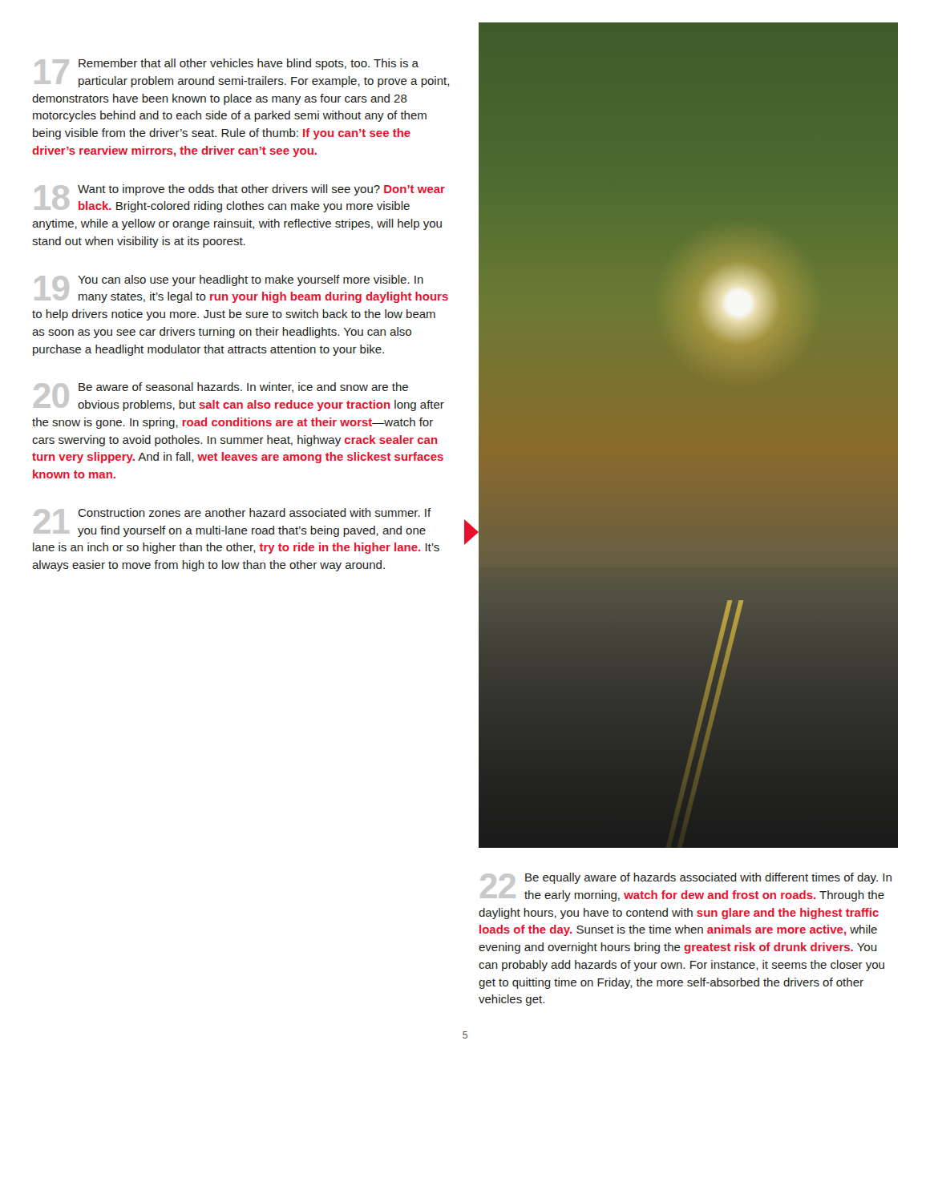17
Remember that all other vehicles have blind spots, too. This is a particular problem around semi-trailers. For example, to prove a point, demonstrators have been known to place as many as four cars and 28 motorcycles behind and to each side of a parked semi without any of them being visible from the driver’s seat. Rule of thumb: If you can’t see the driver’s rearview mirrors, the driver can’t see you.
18
Want to improve the odds that other drivers will see you? Don’t wear black. Bright-colored riding clothes can make you more visible anytime, while a yellow or orange rainsuit, with reflective stripes, will help you stand out when visibility is at its poorest.
19
You can also use your headlight to make yourself more visible. In many states, it’s legal to run your high beam during daylight hours to help drivers notice you more. Just be sure to switch back to the low beam as soon as you see car drivers turning on their headlights. You can also purchase a headlight modulator that attracts attention to your bike.
20
Be aware of seasonal hazards. In winter, ice and snow are the obvious problems, but salt can also reduce your traction long after the snow is gone. In spring, road conditions are at their worst—watch for cars swerving to avoid potholes. In summer heat, highway crack sealer can turn very slippery. And in fall, wet leaves are among the slickest surfaces known to man.
21
Construction zones are another hazard associated with summer. If you find yourself on a multi-lane road that’s being paved, and one lane is an inch or so higher than the other, try to ride in the higher lane. It’s always easier to move from high to low than the other way around.
22
Be equally aware of hazards associated with different times of day. In the early morning, watch for dew and frost on roads. Through the daylight hours, you have to contend with sun glare and the highest traffic loads of the day. Sunset is the time when animals are more active, while evening and overnight hours bring the greatest risk of drunk drivers. You can probably add hazards of your own. For instance, it seems the closer you get to quitting time on Friday, the more self-absorbed the drivers of other vehicles get.
5